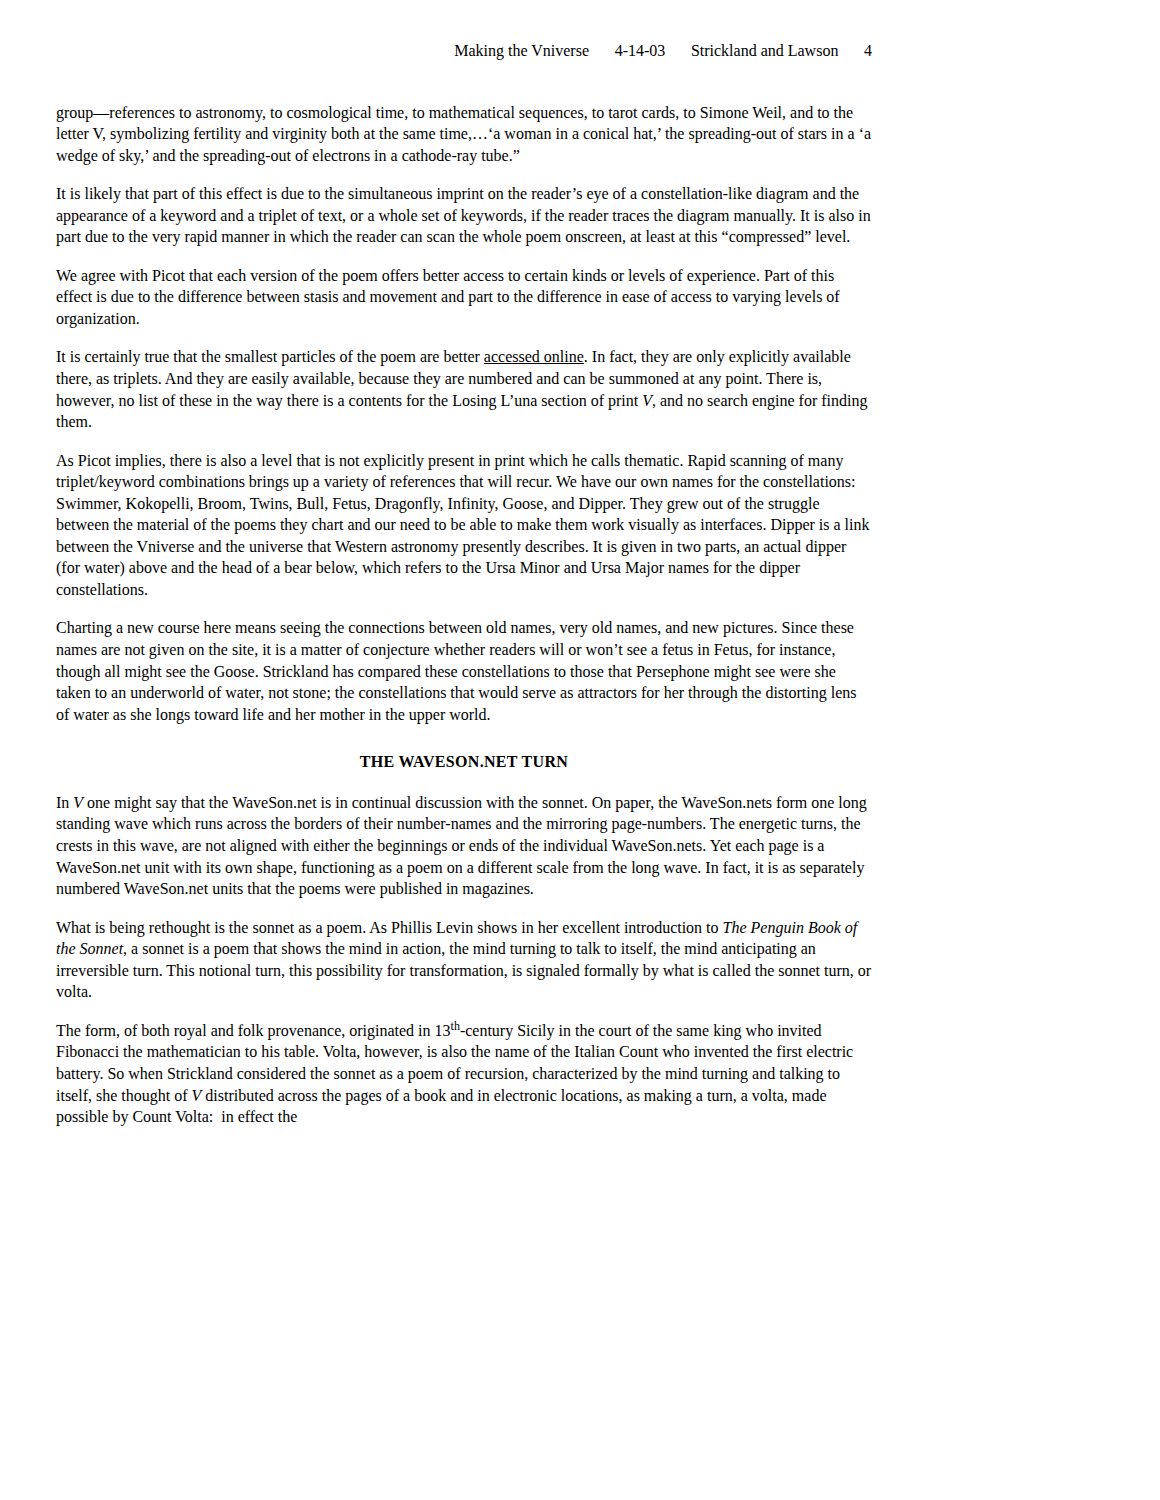Making the Vniverse4-14-03 Strickland and Lawson 4
group—references to astronomy, to cosmological time, to mathematical sequences, to tarot cards, to Simone Weil, and to the letter V, symbolizing fertility and virginity both at the same time,…‘a woman in a conical hat,’ the spreading-out of stars in a ‘a wedge of sky,’ and the spreading-out of electrons in a cathode-ray tube.”
It is likely that part of this effect is due to the simultaneous imprint on the reader’s eye of a constellation-like diagram and the appearance of a keyword and a triplet of text, or a whole set of keywords, if the reader traces the diagram manually. It is also in part due to the very rapid manner in which the reader can scan the whole poem onscreen, at least at this “compressed” level.
We agree with Picot that each version of the poem offers better access to certain kinds or levels of experience. Part of this effect is due to the difference between stasis and movement and part to the difference in ease of access to varying levels of organization.
It is certainly true that the smallest particles of the poem are better accessed online. In fact, they are only explicitly available there, as triplets. And they are easily available, because they are numbered and can be summoned at any point. There is, however, no list of these in the way there is a contents for the Losing L’una section of print V, and no search engine for finding them.
As Picot implies, there is also a level that is not explicitly present in print which he calls thematic. Rapid scanning of many triplet/keyword combinations brings up a variety of references that will recur. We have our own names for the constellations: Swimmer, Kokopelli, Broom, Twins, Bull, Fetus, Dragonfly, Infinity, Goose, and Dipper. They grew out of the struggle between the material of the poems they chart and our need to be able to make them work visually as interfaces. Dipper is a link between the Vniverse and the universe that Western astronomy presently describes. It is given in two parts, an actual dipper (for water) above and the head of a bear below, which refers to the Ursa Minor and Ursa Major names for the dipper constellations.
Charting a new course here means seeing the connections between old names, very old names, and new pictures. Since these names are not given on the site, it is a matter of conjecture whether readers will or won’t see a fetus in Fetus, for instance, though all might see the Goose. Strickland has compared these constellations to those that Persephone might see were she taken to an underworld of water, not stone; the constellations that would serve as attractors for her through the distorting lens of water as she longs toward life and her mother in the upper world.
THE WAVESON.NET TURN
In V one might say that the WaveSon.net is in continual discussion with the sonnet. On paper, the WaveSon.nets form one long standing wave which runs across the borders of their number-names and the mirroring page-numbers. The energetic turns, the crests in this wave, are not aligned with either the beginnings or ends of the individual WaveSon.nets. Yet each page is a WaveSon.net unit with its own shape, functioning as a poem on a different scale from the long wave. In fact, it is as separately numbered WaveSon.net units that the poems were published in magazines.
What is being rethought is the sonnet as a poem. As Phillis Levin shows in her excellent introduction to The Penguin Book of the Sonnet, a sonnet is a poem that shows the mind in action, the mind turning to talk to itself, the mind anticipating an irreversible turn. This notional turn, this possibility for transformation, is signaled formally by what is called the sonnet turn, or volta.
The form, of both royal and folk provenance, originated in 13th-century Sicily in the court of the same king who invited Fibonacci the mathematician to his table. Volta, however, is also the name of the Italian Count who invented the first electric battery. So when Strickland considered the sonnet as a poem of recursion, characterized by the mind turning and talking to itself, she thought of V distributed across the pages of a book and in electronic locations, as making a turn, a volta, made possible by Count Volta: in effect the